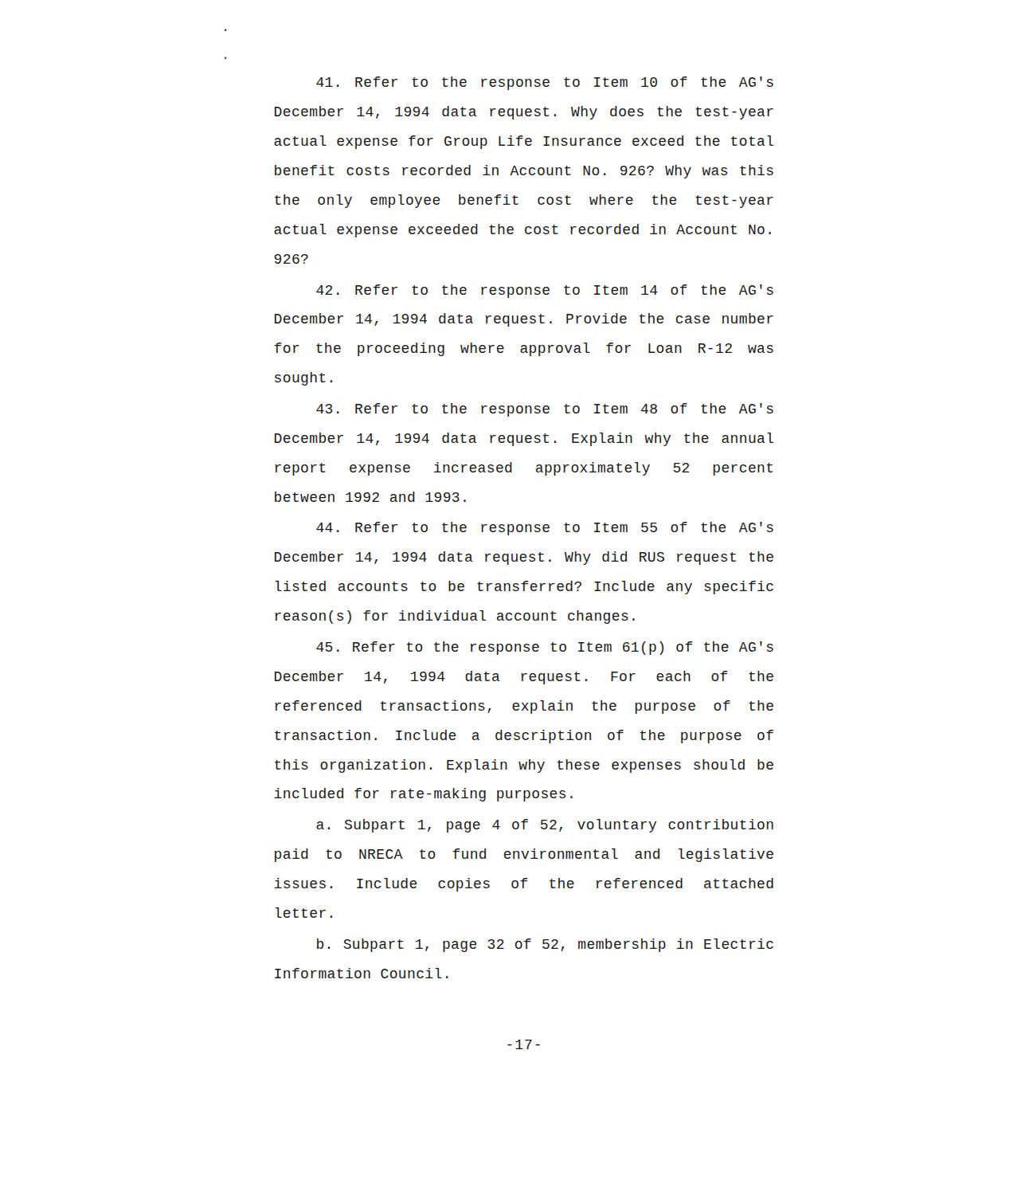. .
41. Refer to the response to Item 10 of the AG's December 14, 1994 data request. Why does the test-year actual expense for Group Life Insurance exceed the total benefit costs recorded in Account No. 926? Why was this the only employee benefit cost where the test-year actual expense exceeded the cost recorded in Account No. 926?
42. Refer to the response to Item 14 of the AG's December 14, 1994 data request. Provide the case number for the proceeding where approval for Loan R-12 was sought.
43. Refer to the response to Item 48 of the AG's December 14, 1994 data request. Explain why the annual report expense increased approximately 52 percent between 1992 and 1993.
44. Refer to the response to Item 55 of the AG's December 14, 1994 data request. Why did RUS request the listed accounts to be transferred? Include any specific reason(s) for individual account changes.
45. Refer to the response to Item 61(p) of the AG's December 14, 1994 data request. For each of the referenced transactions, explain the purpose of the transaction. Include a description of the purpose of this organization. Explain why these expenses should be included for rate-making purposes.
a. Subpart 1, page 4 of 52, voluntary contribution paid to NRECA to fund environmental and legislative issues. Include copies of the referenced attached letter.
b. Subpart 1, page 32 of 52, membership in Electric Information Council.
-17-